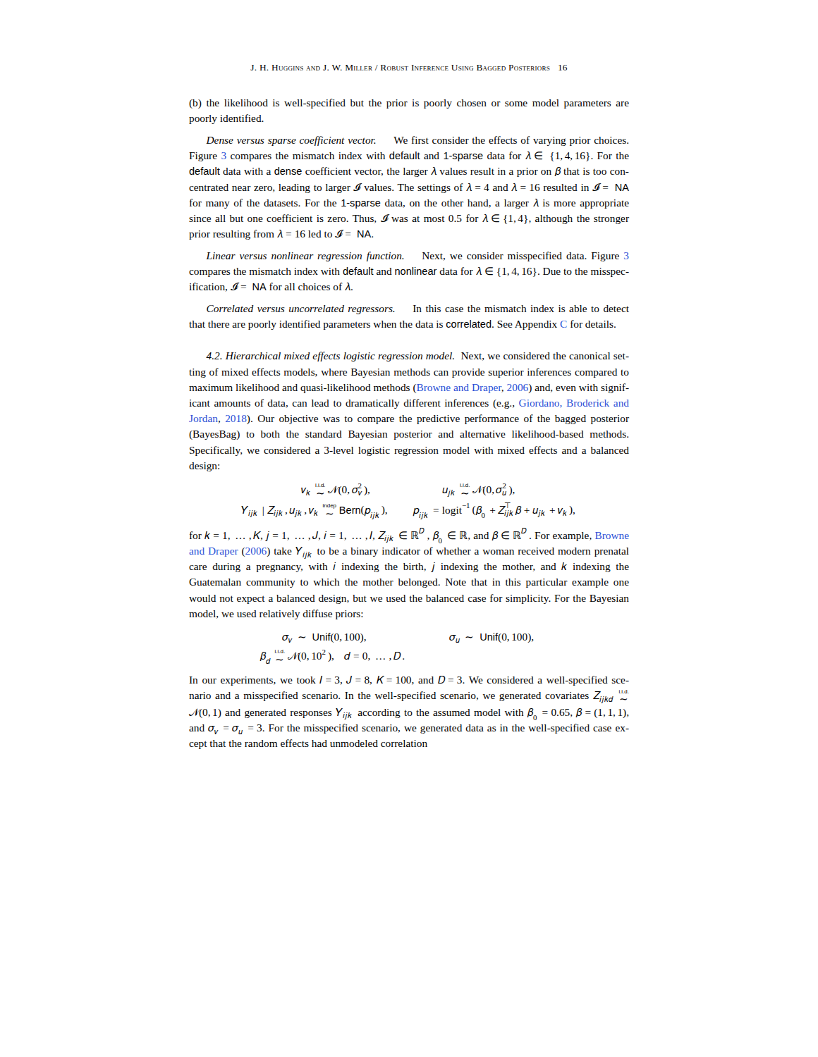J. H. Huggins and J. W. Miller / Robust Inference Using Bagged Posteriors 16
(b) the likelihood is well-specified but the prior is poorly chosen or some model parameters are poorly identified.
Dense versus sparse coefficient vector. We first consider the effects of varying prior choices. Figure 3 compares the mismatch index with default and 1-sparse data for λ∈ {1,4,16}. For the default data with a dense coefficient vector, the larger λ values result in a prior on β that is too concentrated near zero, leading to larger 𝓘 values. The settings of λ=4 and λ=16 resulted in 𝓘= NA for many of the datasets. For the 1-sparse data, on the other hand, a larger λ is more appropriate since all but one coefficient is zero. Thus, 𝓘 was at most 0.5 for λ∈{1,4}, although the stronger prior resulting from λ=16 led to 𝓘= NA.
Linear versus nonlinear regression function. Next, we consider misspecified data. Figure 3 compares the mismatch index with default and nonlinear data for λ∈{1,4,16}. Due to the misspecification, 𝓘= NA for all choices of λ.
Correlated versus uncorrelated regressors. In this case the mismatch index is able to detect that there are poorly identified parameters when the data is correlated. See Appendix C for details.
4.2. Hierarchical mixed effects logistic regression model. Next, we considered the canonical setting of mixed effects models, where Bayesian methods can provide superior inferences compared to maximum likelihood and quasi-likelihood methods (Browne and Draper, 2006) and, even with significant amounts of data, can lead to dramatically different inferences (e.g., Giordano, Broderick and Jordan, 2018). Our objective was to compare the predictive performance of the bagged posterior (BayesBag) to both the standard Bayesian posterior and alternative likelihood-based methods. Specifically, we considered a 3-level logistic regression model with mixed effects and a balanced design:
vk i.i.d.∼ 𝒩(0,σv2), ujk i.i.d.∼ 𝒩(0,σu2),
Yijk | Zijk, ujk, vk indep∼ Bern(pijk), pijk= logit−1 (β0+ Zijk⊤ β+ujk +vk),
for k=1,…,K, j=1,…,J, i=1,…,I, Zijk∈ℝD, β0∈ℝ, and β∈ℝD. For example, Browne and Draper (2006) take Yijk to be a binary indicator of whether a woman received modern prenatal care during a pregnancy, with i indexing the birth, j indexing the mother, and k indexing the Guatemalan community to which the mother belonged. Note that in this particular example one would not expect a balanced design, but we used the balanced case for simplicity. For the Bayesian model, we used relatively diffuse priors:
σv∼ Unif(0,100), σu∼ Unif(0,100),
βd i.i.d.∼ 𝒩(0,102), d=0,…,D.
In our experiments, we took I=3, J=8, K=100, and D=3. We considered a well-specified scenario and a misspecified scenario. In the well-specified scenario, we generated covariates Zijkd i.i.d.∼ 𝒩(0,1) and generated responses Yijk according to the assumed model with β0=0.65, β=(1,1,1), and σv=σu=3. For the misspecified scenario, we generated data as in the well-specified case except that the random effects had unmodeled correlation